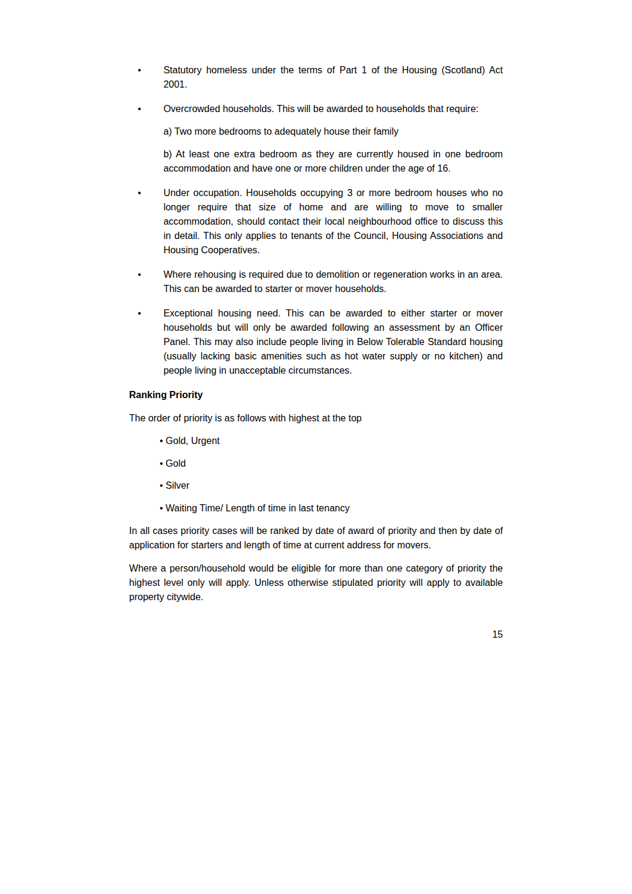Statutory homeless under the terms of Part 1 of the Housing (Scotland) Act 2001.
Overcrowded households. This will be awarded to households that require:
a) Two more bedrooms to adequately house their family
b) At least one extra bedroom as they are currently housed in one bedroom accommodation and have one or more children under the age of 16.
Under occupation. Households occupying 3 or more bedroom houses who no longer require that size of home and are willing to move to smaller accommodation, should contact their local neighbourhood office to discuss this in detail. This only applies to tenants of the Council, Housing Associations and Housing Cooperatives.
Where rehousing is required due to demolition or regeneration works in an area. This can be awarded to starter or mover households.
Exceptional housing need. This can be awarded to either starter or mover households but will only be awarded following an assessment by an Officer Panel. This may also include people living in Below Tolerable Standard housing (usually lacking basic amenities such as hot water supply or no kitchen) and people living in unacceptable circumstances.
Ranking Priority
The order of priority is as follows with highest at the top
Gold, Urgent
Gold
Silver
Waiting Time/ Length of time in last tenancy
In all cases priority cases will be ranked by date of award of priority and then by date of application for starters and length of time at current address for movers.
Where a person/household would be eligible for more than one category of priority the highest level only will apply. Unless otherwise stipulated priority will apply to available property citywide.
15